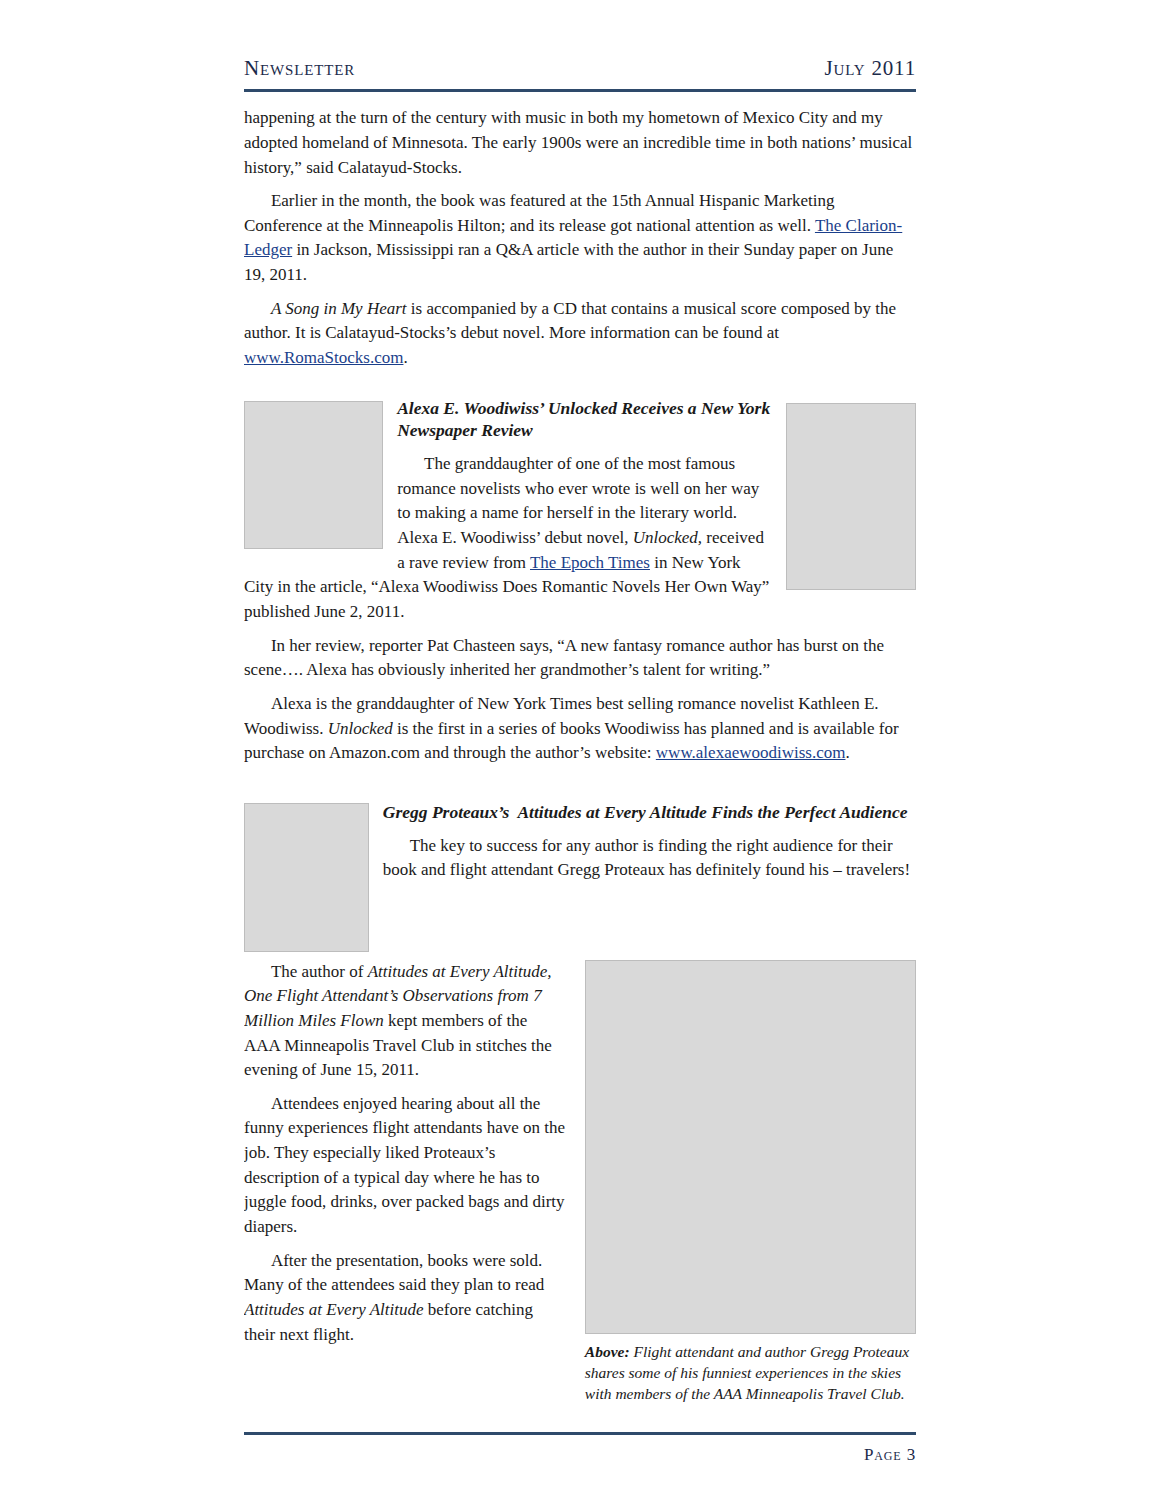Newsletter
July 2011
happening at the turn of the century with music in both my hometown of Mexico City and my adopted homeland of Minnesota. The early 1900s were an incredible time in both nations’ musical history,” said Calatayud-Stocks.
Earlier in the month, the book was featured at the 15th Annual Hispanic Marketing Conference at the Minneapolis Hilton; and its release got national attention as well. The Clarion-Ledger in Jackson, Mississippi ran a Q&A article with the author in their Sunday paper on June 19, 2011.
A Song in My Heart is accompanied by a CD that contains a musical score composed by the author. It is Calatayud-Stocks’s debut novel. More information can be found at www.RomaStocks.com.
Alexa E. Woodiwiss’ Unlocked Receives a New York Newspaper Review
The granddaughter of one of the most famous romance novelists who ever wrote is well on her way to making a name for herself in the literary world. Alexa E. Woodiwiss’ debut novel, Unlocked, received a rave review from The Epoch Times in New York City in the article, “Alexa Woodiwiss Does Romantic Novels Her Own Way” published June 2, 2011.
In her review, reporter Pat Chasteen says, “A new fantasy romance author has burst on the scene…. Alexa has obviously inherited her grandmother’s talent for writing.”
Alexa is the granddaughter of New York Times best selling romance novelist Kathleen E. Woodiwiss. Unlocked is the first in a series of books Woodiwiss has planned and is available for purchase on Amazon.com and through the author’s website: www.alexaewoodiwiss.com.
Gregg Proteaux’s Attitudes at Every Altitude Finds the Perfect Audience
The key to success for any author is finding the right audience for their book and flight attendant Gregg Proteaux has definitely found his – travelers!
Above: Flight attendant and author Gregg Proteaux shares some of his funniest experiences in the skies with members of the AAA Minneapolis Travel Club.
The author of Attitudes at Every Altitude, One Flight Attendant’s Observations from 7 Million Miles Flown kept members of the AAA Minneapolis Travel Club in stitches the evening of June 15, 2011.
Attendees enjoyed hearing about all the funny experiences flight attendants have on the job. They especially liked Proteaux’s description of a typical day where he has to juggle food, drinks, over packed bags and dirty diapers.
After the presentation, books were sold. Many of the attendees said they plan to read Attitudes at Every Altitude before catching their next flight.
Page 3